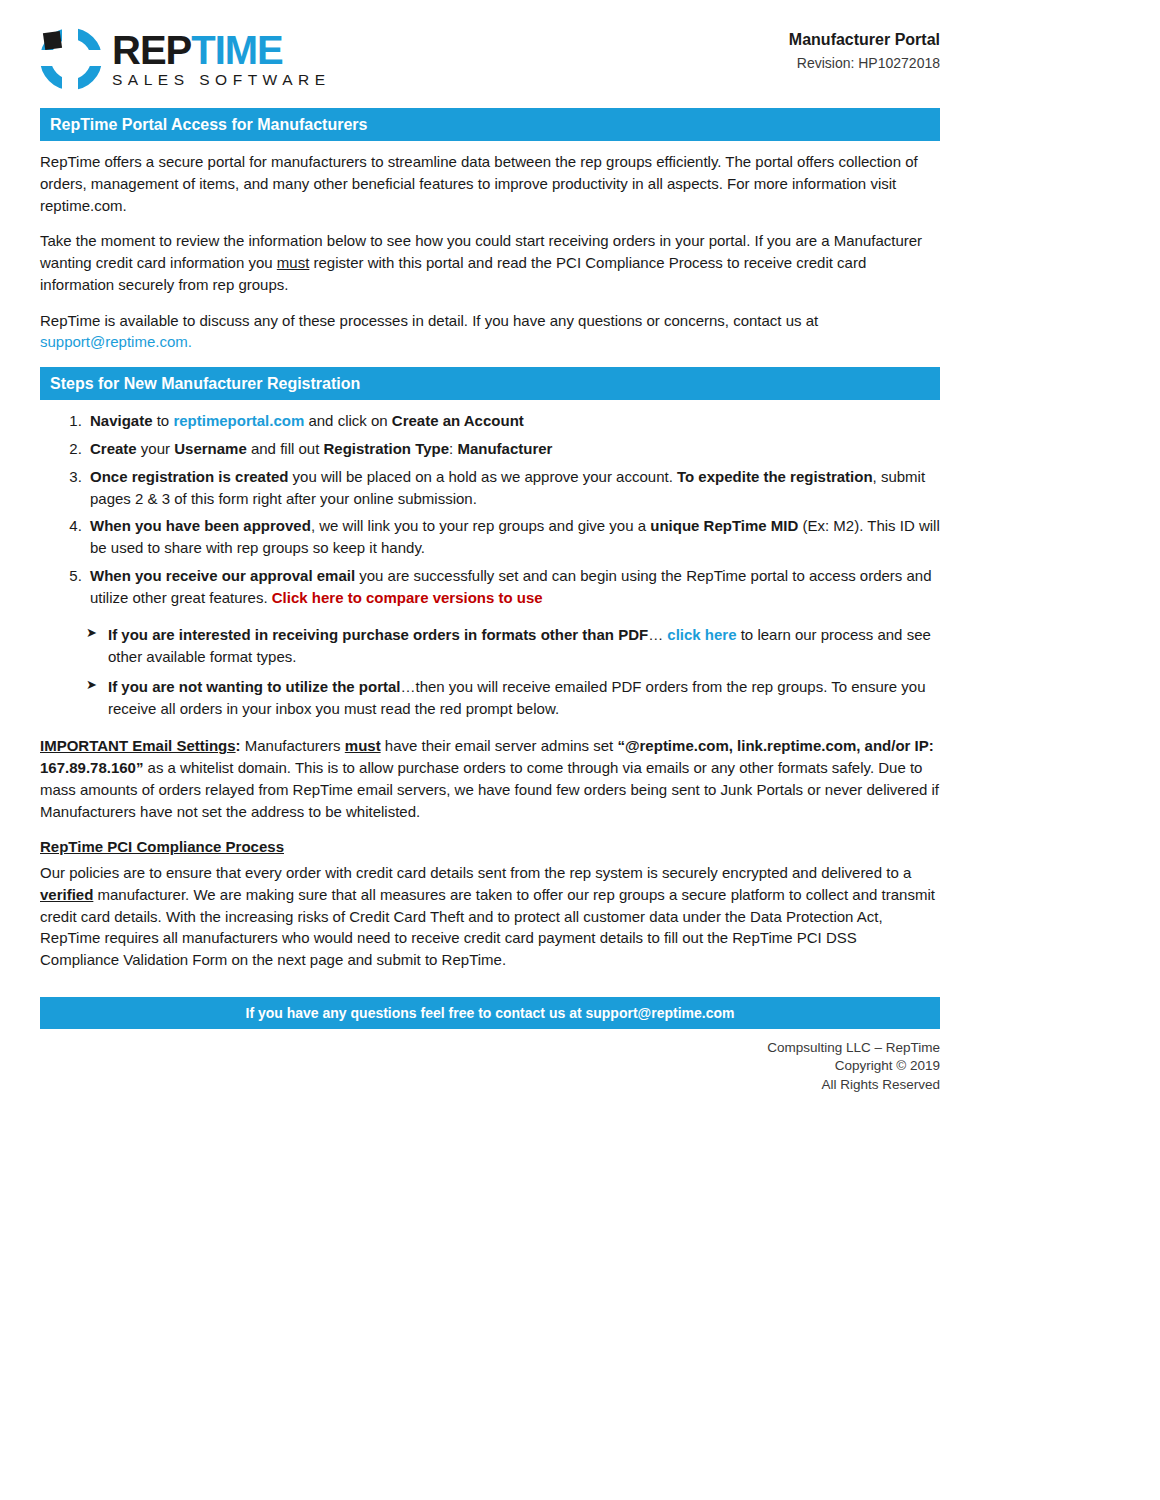REP TIME
SALES SOFTWARE
Manufacturer Portal
Revision: HP10272018
RepTime Portal Access for Manufacturers
RepTime offers a secure portal for manufacturers to streamline data between the rep groups efficiently. The portal offers collection of orders, management of items, and many other beneficial features to improve productivity in all aspects. For more information visit reptime.com.
Take the moment to review the information below to see how you could start receiving orders in your portal. If you are a Manufacturer wanting credit card information you must register with this portal and read the PCI Compliance Process to receive credit card information securely from rep groups.
RepTime is available to discuss any of these processes in detail. If you have any questions or concerns, contact us at support@reptime.com.
Steps for New Manufacturer Registration
Navigate to reptimeportal.com and click on Create an Account
Create your Username and fill out Registration Type: Manufacturer
Once registration is created you will be placed on a hold as we approve your account. To expedite the registration, submit pages 2 & 3 of this form right after your online submission.
When you have been approved, we will link you to your rep groups and give you a unique RepTime MID (Ex: M2). This ID will be used to share with rep groups so keep it handy.
When you receive our approval email you are successfully set and can begin using the RepTime portal to access orders and utilize other great features. Click here to compare versions to use
If you are interested in receiving purchase orders in formats other than PDF… click here to learn our process and see other available format types.
If you are not wanting to utilize the portal…then you will receive emailed PDF orders from the rep groups. To ensure you receive all orders in your inbox you must read the red prompt below.
IMPORTANT Email Settings: Manufacturers must have their email server admins set “@reptime.com, link.reptime.com, and/or IP: 167.89.78.160” as a whitelist domain. This is to allow purchase orders to come through via emails or any other formats safely. Due to mass amounts of orders relayed from RepTime email servers, we have found few orders being sent to Junk Portals or never delivered if Manufacturers have not set the address to be whitelisted.
RepTime PCI Compliance Process
Our policies are to ensure that every order with credit card details sent from the rep system is securely encrypted and delivered to a verified manufacturer. We are making sure that all measures are taken to offer our rep groups a secure platform to collect and transmit credit card details. With the increasing risks of Credit Card Theft and to protect all customer data under the Data Protection Act, RepTime requires all manufacturers who would need to receive credit card payment details to fill out the RepTime PCI DSS Compliance Validation Form on the next page and submit to RepTime.
If you have any questions feel free to contact us at support@reptime.com
Compsulting LLC – RepTime
Copyright © 2019
All Rights Reserved